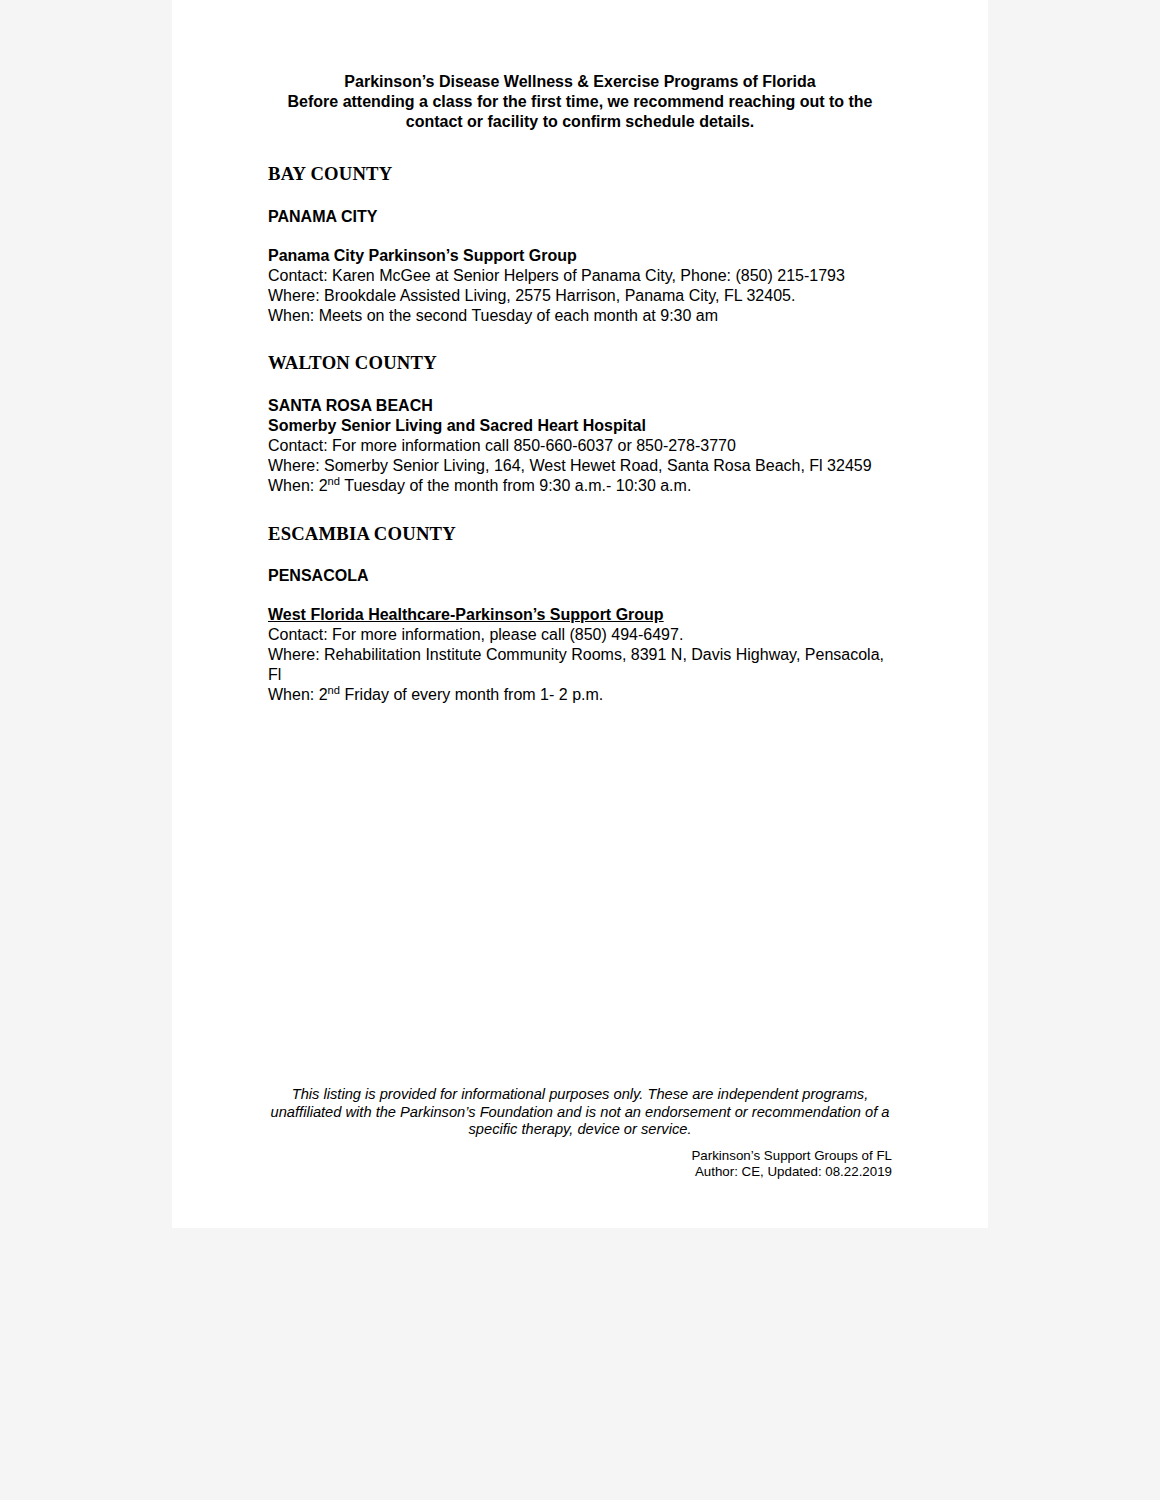Parkinson’s Disease Wellness & Exercise Programs of Florida
Before attending a class for the first time, we recommend reaching out to the contact or facility to confirm schedule details.
BAY COUNTY
PANAMA CITY
Panama City Parkinson’s Support Group
Contact: Karen McGee at Senior Helpers of Panama City, Phone: (850) 215-1793
Where: Brookdale Assisted Living, 2575 Harrison, Panama City, FL 32405.
When: Meets on the second Tuesday of each month at 9:30 am
WALTON COUNTY
SANTA ROSA BEACH
Somerby Senior Living and Sacred Heart Hospital
Contact: For more information call 850-660-6037 or 850-278-3770
Where: Somerby Senior Living, 164, West Hewet Road, Santa Rosa Beach, Fl 32459
When: 2nd Tuesday of the month from 9:30 a.m.- 10:30 a.m.
ESCAMBIA COUNTY
PENSACOLA
West Florida Healthcare-Parkinson’s Support Group
Contact: For more information, please call (850) 494-6497.
Where: Rehabilitation Institute Community Rooms, 8391 N, Davis Highway, Pensacola, Fl
When: 2nd Friday of every month from 1- 2 p.m.
This listing is provided for informational purposes only. These are independent programs, unaffiliated with the Parkinson’s Foundation and is not an endorsement or recommendation of a specific therapy, device or service.
Parkinson’s Support Groups of FL
Author: CE, Updated: 08.22.2019